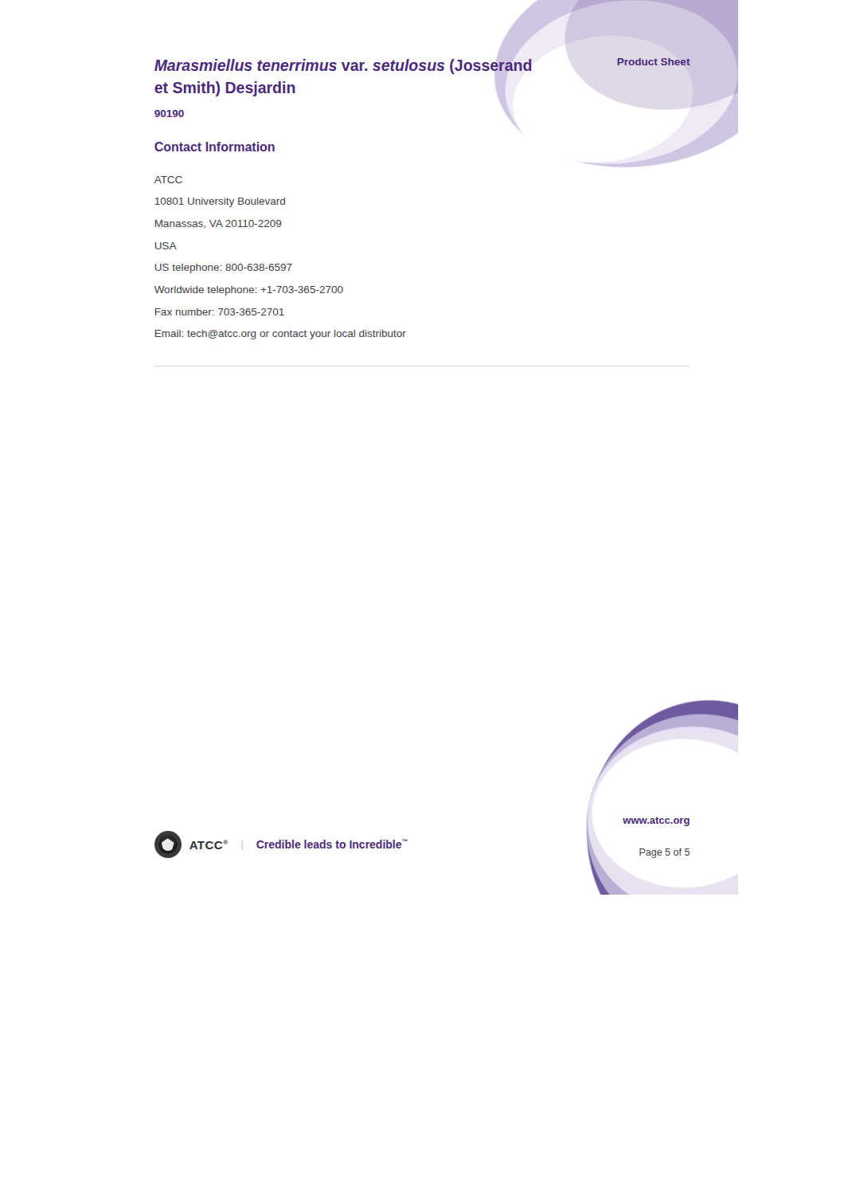Marasmiellus tenerrimus var. setulosus (Josserand et Smith) Desjardin
Product Sheet
90190
Contact Information
ATCC
10801 University Boulevard
Manassas, VA 20110-2209
USA
US telephone: 800-638-6597
Worldwide telephone: +1-703-365-2700
Fax number: 703-365-2701
Email: tech@atcc.org or contact your local distributor
ATCC® | Credible leads to Incredible™
www.atcc.org
Page 5 of 5